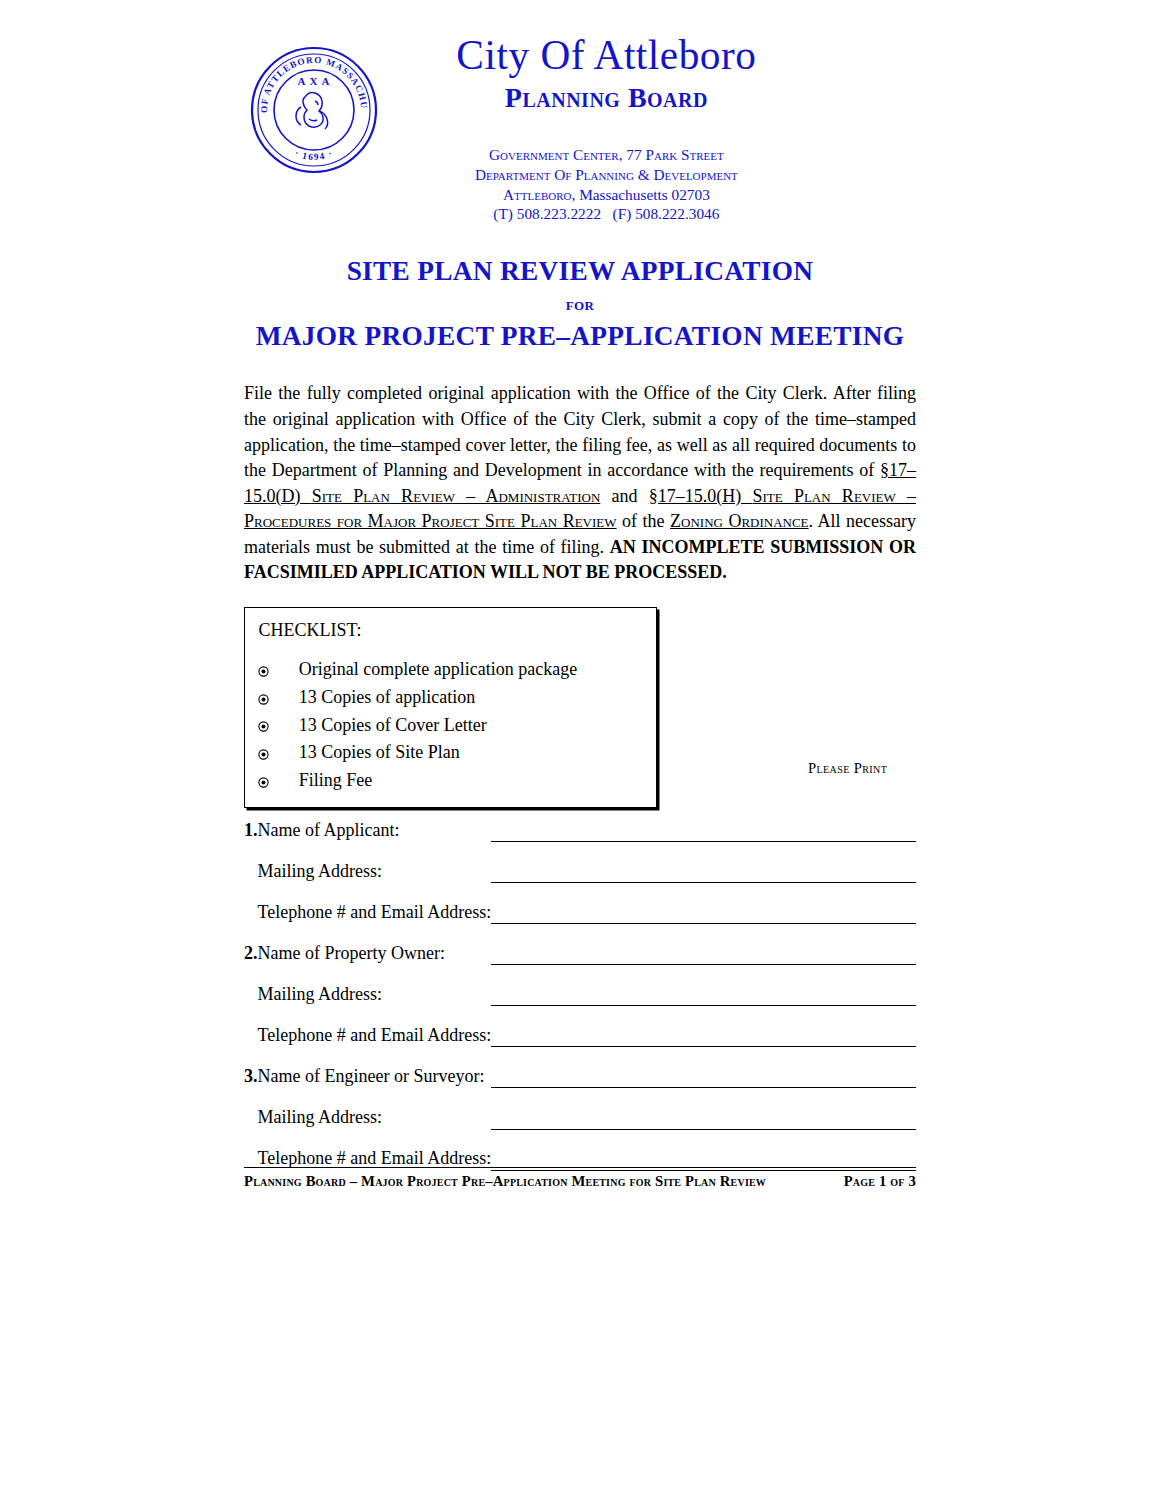CITY OF ATTLEBORO MASSACHUSETTS · 1694 · A X A
City Of Attleboro
Planning Board
Government Center, 77 Park Street
Department Of Planning & Development
Attleboro, Massachusetts 02703
(T) 508.223.2222 (F) 508.222.3046
SITE PLAN REVIEW APPLICATION
for
MAJOR PROJECT PRE–APPLICATION MEETING
File the fully completed original application with the Office of the City Clerk. After filing the original application with Office of the City Clerk, submit a copy of the time–stamped application, the time–stamped cover letter, the filing fee, as well as all required documents to the Department of Planning and Development in accordance with the requirements of §17–15.0(D) Site Plan Review – Administration and §17–15.0(H) Site Plan Review – Procedures for Major Project Site Plan Review of the Zoning Ordinance. All necessary materials must be submitted at the time of filing. AN INCOMPLETE SUBMISSION OR FACSIMILED APPLICATION WILL NOT BE PROCESSED.
CHECKLIST:
Original complete application package
13 Copies of application
13 Copies of Cover Letter
13 Copies of Site Plan
Filing Fee
Please Print
| 1. | Name of Applicant: | |
| | Mailing Address: | |
| | Telephone # and Email Address: | |
| 2. | Name of Property Owner: | |
| | Mailing Address: | |
| | Telephone # and Email Address: | |
| 3. | Name of Engineer or Surveyor: | |
| | Mailing Address: | |
| | Telephone # and Email Address: | |
Planning Board – Major Project Pre–Application Meeting for Site Plan Review
Page 1 of 3